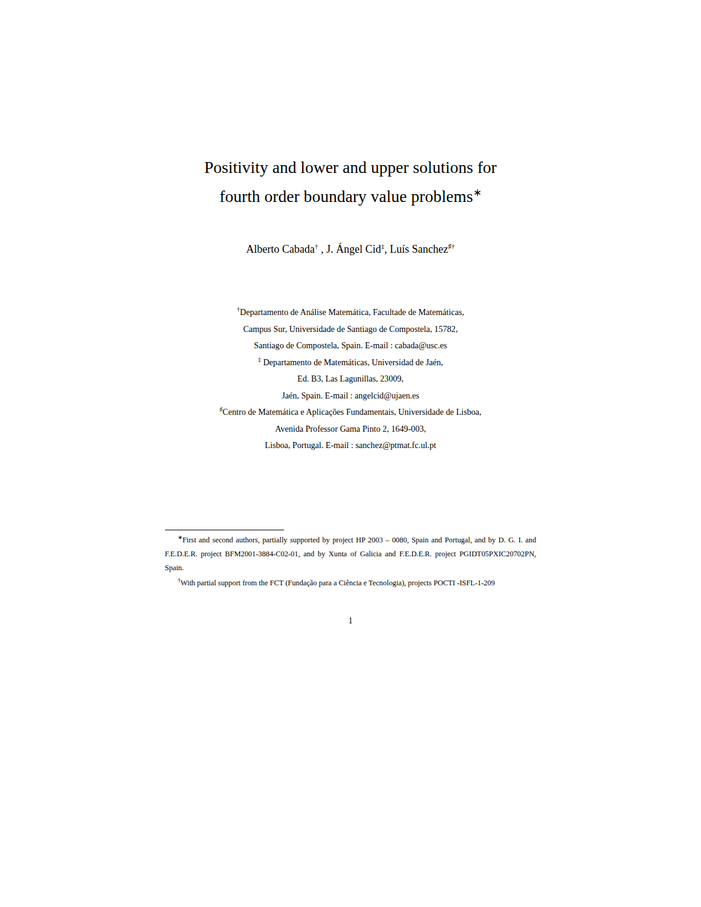Positivity and lower and upper solutions for
fourth order boundary value problems∗
Alberto Cabada† , J. Ángel Cid‡, Luís Sanchez♯†
†Departamento de Análise Matemática, Facultade de Matemáticas,
Campus Sur, Universidade de Santiago de Compostela, 15782,
Santiago de Compostela, Spain. E-mail : cabada@usc.es
‡ Departamento de Matemáticas, Universidad de Jaén,
Ed. B3, Las Lagunillas, 23009,
Jaén, Spain. E-mail : angelcid@ujaen.es
♯Centro de Matemática e Aplicações Fundamentais, Universidade de Lisboa,
Avenida Professor Gama Pinto 2, 1649-003,
Lisboa, Portugal. E-mail : sanchez@ptmat.fc.ul.pt
∗First and second authors, partially supported by project HP 2003 – 0080, Spain and Portugal, and by D. G. I. and F.E.D.E.R. project BFM2001-3884-C02-01, and by Xunta of Galicia and F.E.D.E.R. project PGIDT05PXIC20702PN, Spain.
†With partial support from the FCT (Fundação para a Ciência e Tecnologia), projects POCTI -ISFL-1-209
1